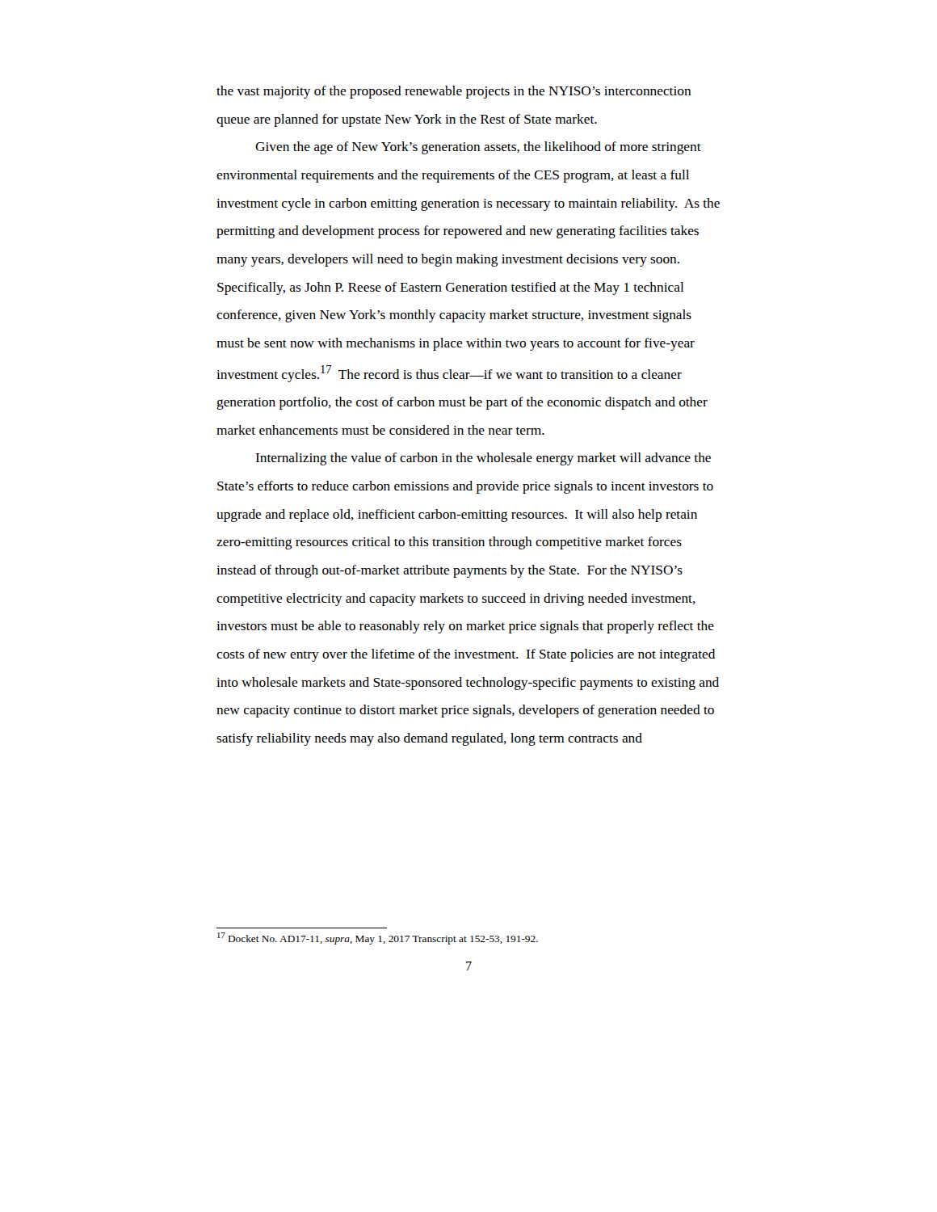the vast majority of the proposed renewable projects in the NYISO’s interconnection queue are planned for upstate New York in the Rest of State market.
Given the age of New York’s generation assets, the likelihood of more stringent environmental requirements and the requirements of the CES program, at least a full investment cycle in carbon emitting generation is necessary to maintain reliability. As the permitting and development process for repowered and new generating facilities takes many years, developers will need to begin making investment decisions very soon. Specifically, as John P. Reese of Eastern Generation testified at the May 1 technical conference, given New York’s monthly capacity market structure, investment signals must be sent now with mechanisms in place within two years to account for five-year investment cycles.17 The record is thus clear—if we want to transition to a cleaner generation portfolio, the cost of carbon must be part of the economic dispatch and other market enhancements must be considered in the near term.
Internalizing the value of carbon in the wholesale energy market will advance the State’s efforts to reduce carbon emissions and provide price signals to incent investors to upgrade and replace old, inefficient carbon-emitting resources. It will also help retain zero-emitting resources critical to this transition through competitive market forces instead of through out-of-market attribute payments by the State. For the NYISO’s competitive electricity and capacity markets to succeed in driving needed investment, investors must be able to reasonably rely on market price signals that properly reflect the costs of new entry over the lifetime of the investment. If State policies are not integrated into wholesale markets and State-sponsored technology-specific payments to existing and new capacity continue to distort market price signals, developers of generation needed to satisfy reliability needs may also demand regulated, long term contracts and
17 Docket No. AD17-11, supra, May 1, 2017 Transcript at 152-53, 191-92.
7